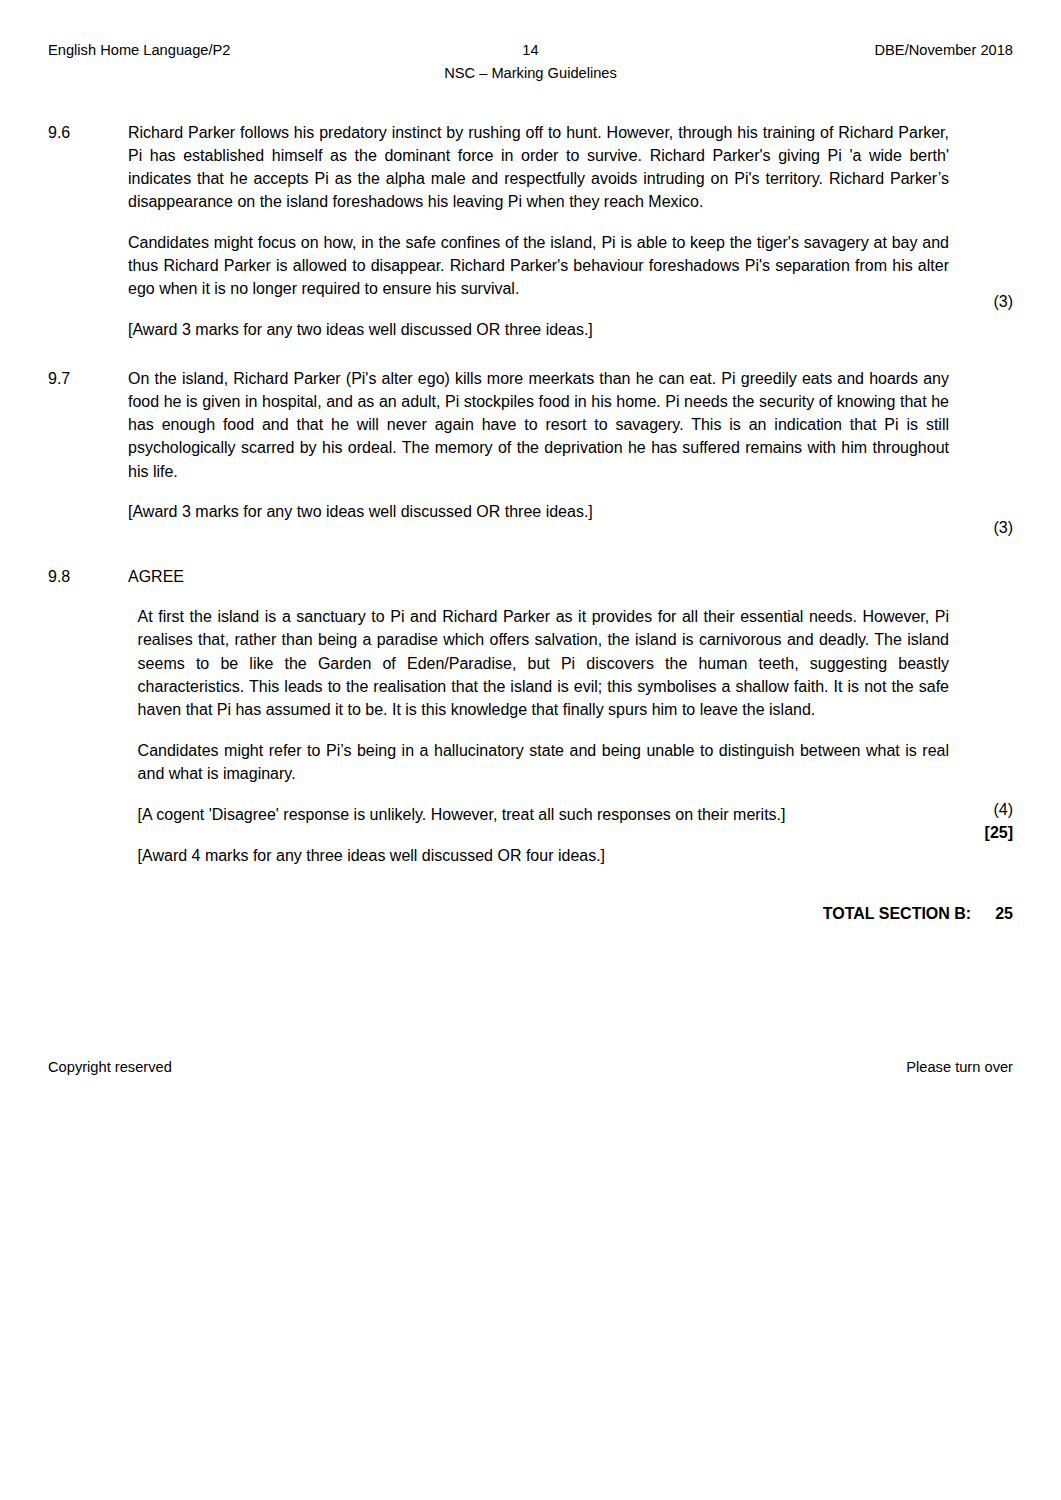English Home Language/P2
14
DBE/November 2018
NSC – Marking Guidelines
9.6
Richard Parker follows his predatory instinct by rushing off to hunt. However, through his training of Richard Parker, Pi has established himself as the dominant force in order to survive. Richard Parker's giving Pi 'a wide berth' indicates that he accepts Pi as the alpha male and respectfully avoids intruding on Pi's territory. Richard Parker’s disappearance on the island foreshadows his leaving Pi when they reach Mexico.
Candidates might focus on how, in the safe confines of the island, Pi is able to keep the tiger's savagery at bay and thus Richard Parker is allowed to disappear. Richard Parker's behaviour foreshadows Pi's separation from his alter ego when it is no longer required to ensure his survival.
[Award 3 marks for any two ideas well discussed OR three ideas.]
(3)
9.7
On the island, Richard Parker (Pi's alter ego) kills more meerkats than he can eat. Pi greedily eats and hoards any food he is given in hospital, and as an adult, Pi stockpiles food in his home. Pi needs the security of knowing that he has enough food and that he will never again have to resort to savagery. This is an indication that Pi is still psychologically scarred by his ordeal. The memory of the deprivation he has suffered remains with him throughout his life.
[Award 3 marks for any two ideas well discussed OR three ideas.]
(3)
9.8
AGREE
At first the island is a sanctuary to Pi and Richard Parker as it provides for all their essential needs. However, Pi realises that, rather than being a paradise which offers salvation, the island is carnivorous and deadly. The island seems to be like the Garden of Eden/Paradise, but Pi discovers the human teeth, suggesting beastly characteristics. This leads to the realisation that the island is evil; this symbolises a shallow faith. It is not the safe haven that Pi has assumed it to be. It is this knowledge that finally spurs him to leave the island.
Candidates might refer to Pi’s being in a hallucinatory state and being unable to distinguish between what is real and what is imaginary.
[A cogent 'Disagree' response is unlikely. However, treat all such responses on their merits.]
[Award 4 marks for any three ideas well discussed OR four ideas.]
(4) [25]
TOTAL SECTION B: 25
Copyright reserved
Please turn over